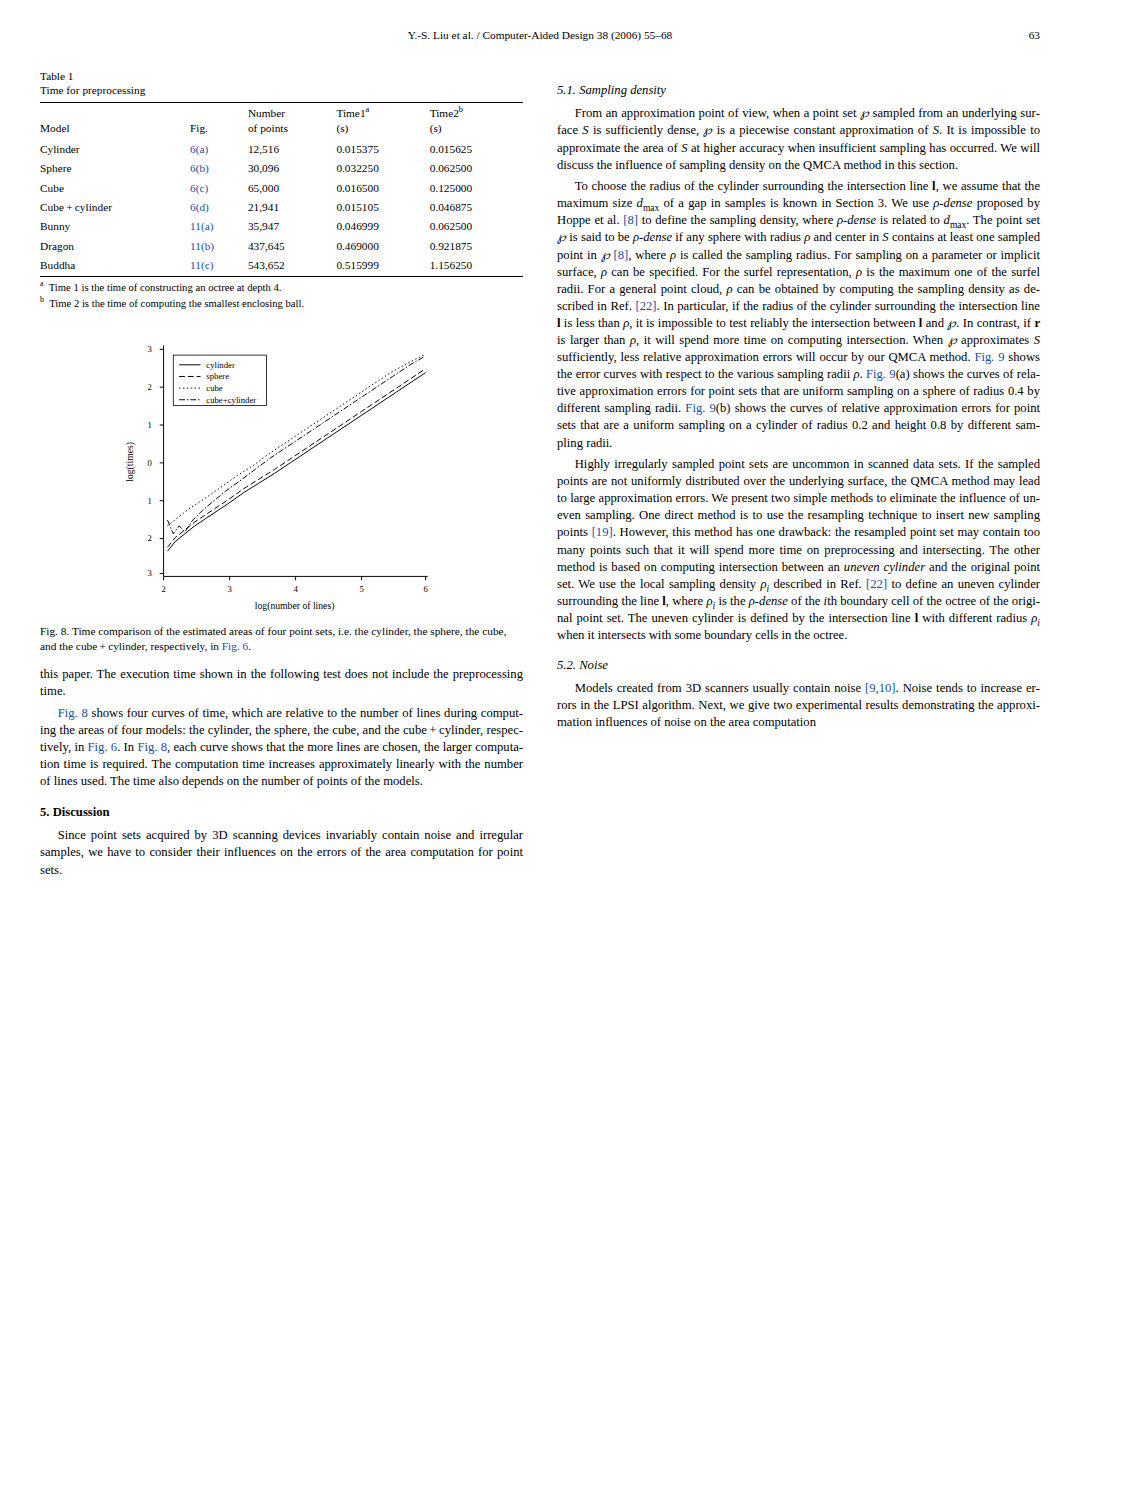Y.-S. Liu et al. / Computer-Aided Design 38 (2006) 55–68
63
Table 1
Time for preprocessing
| Model | Fig. | Number of points | Time1 a (s) | Time2 b (s) |
| --- | --- | --- | --- | --- |
| Cylinder | 6(a) | 12,516 | 0.015375 | 0.015625 |
| Sphere | 6(b) | 30,096 | 0.032250 | 0.062500 |
| Cube | 6(c) | 65,000 | 0.016500 | 0.125000 |
| Cube + cylinder | 6(d) | 21,941 | 0.015105 | 0.046875 |
| Bunny | 11(a) | 35,947 | 0.046999 | 0.062500 |
| Dragon | 11(b) | 437,645 | 0.469000 | 0.921875 |
| Buddha | 11(c) | 543,652 | 0.515999 | 1.156250 |
a Time 1 is the time of constructing an octree at depth 4.
b Time 2 is the time of computing the smallest enclosing ball.
3 2 1 0 1 2 3 2 3 4 5 6 log(number of lines) log(times) cylinder sphere cube cube+cylinder
Fig. 8. Time comparison of the estimated areas of four point sets, i.e. the cylinder, the sphere, the cube, and the cube + cylinder, respectively, in Fig. 6.
this paper. The execution time shown in the following test does not include the preprocessing time.
Fig. 8 shows four curves of time, which are relative to the number of lines during computing the areas of four models: the cylinder, the sphere, the cube, and the cube + cylinder, respectively, in Fig. 6. In Fig. 8, each curve shows that the more lines are chosen, the larger computation time is required. The computation time increases approximately linearly with the number of lines used. The time also depends on the number of points of the models.
5. Discussion
Since point sets acquired by 3D scanning devices invariably contain noise and irregular samples, we have to consider their influences on the errors of the area computation for point sets.
5.1. Sampling density
From an approximation point of view, when a point set ℘ sampled from an underlying surface S is sufficiently dense, ℘ is a piecewise constant approximation of S. It is impossible to approximate the area of S at higher accuracy when insufficient sampling has occurred. We will discuss the influence of sampling density on the QMCA method in this section.
To choose the radius of the cylinder surrounding the intersection line l, we assume that the maximum size dmax of a gap in samples is known in Section 3. We use ρ-dense proposed by Hoppe et al. [8] to define the sampling density, where ρ-dense is related to dmax. The point set ℘ is said to be ρ-dense if any sphere with radius ρ and center in S contains at least one sampled point in ℘ [8], where ρ is called the sampling radius. For sampling on a parameter or implicit surface, ρ can be specified. For the surfel representation, ρ is the maximum one of the surfel radii. For a general point cloud, ρ can be obtained by computing the sampling density as described in Ref. [22]. In particular, if the radius of the cylinder surrounding the intersection line l is less than ρ, it is impossible to test reliably the intersection between l and ℘. In contrast, if r is larger than ρ, it will spend more time on computing intersection. When ℘ approximates S sufficiently, less relative approximation errors will occur by our QMCA method. Fig. 9 shows the error curves with respect to the various sampling radii ρ. Fig. 9(a) shows the curves of relative approximation errors for point sets that are uniform sampling on a sphere of radius 0.4 by different sampling radii. Fig. 9(b) shows the curves of relative approximation errors for point sets that are a uniform sampling on a cylinder of radius 0.2 and height 0.8 by different sampling radii.
Highly irregularly sampled point sets are uncommon in scanned data sets. If the sampled points are not uniformly distributed over the underlying surface, the QMCA method may lead to large approximation errors. We present two simple methods to eliminate the influence of uneven sampling. One direct method is to use the resampling technique to insert new sampling points [19]. However, this method has one drawback: the resampled point set may contain too many points such that it will spend more time on preprocessing and intersecting. The other method is based on computing intersection between an uneven cylinder and the original point set. We use the local sampling density ρi described in Ref. [22] to define an uneven cylinder surrounding the line l, where ρi is the ρ-dense of the ith boundary cell of the octree of the original point set. The uneven cylinder is defined by the intersection line l with different radius ρi when it intersects with some boundary cells in the octree.
5.2. Noise
Models created from 3D scanners usually contain noise [9,10]. Noise tends to increase errors in the LPSI algorithm. Next, we give two experimental results demonstrating the approximation influences of noise on the area computation